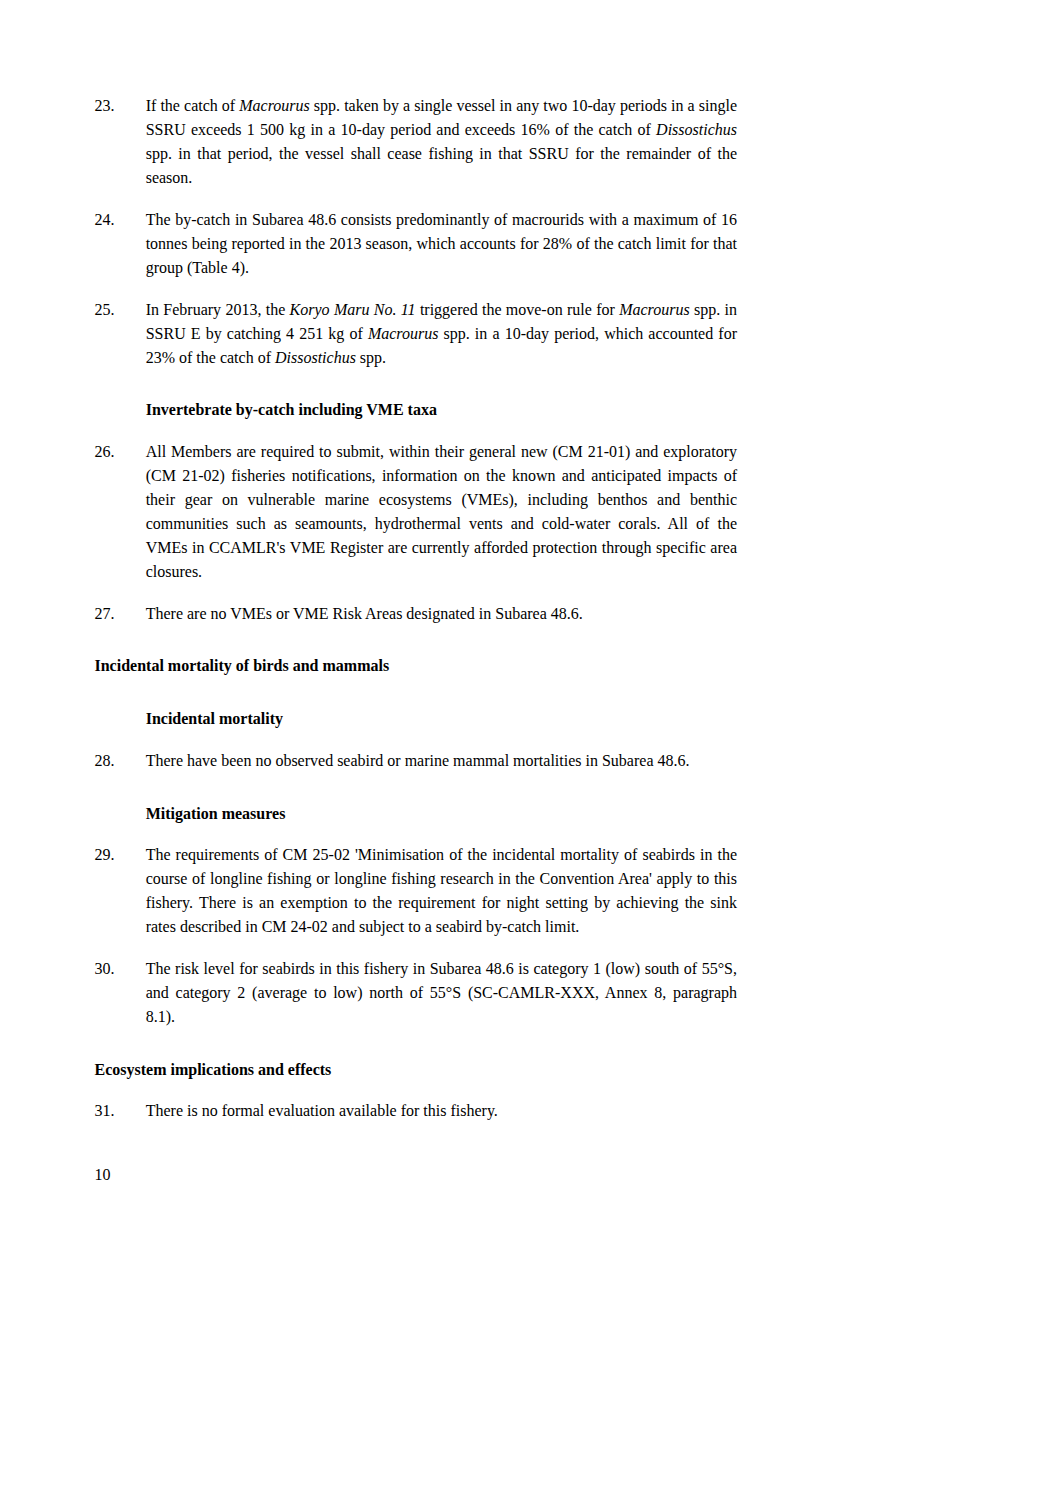23. If the catch of Macrourus spp. taken by a single vessel in any two 10-day periods in a single SSRU exceeds 1 500 kg in a 10-day period and exceeds 16% of the catch of Dissostichus spp. in that period, the vessel shall cease fishing in that SSRU for the remainder of the season.
24. The by-catch in Subarea 48.6 consists predominantly of macrourids with a maximum of 16 tonnes being reported in the 2013 season, which accounts for 28% of the catch limit for that group (Table 4).
25. In February 2013, the Koryo Maru No. 11 triggered the move-on rule for Macrourus spp. in SSRU E by catching 4 251 kg of Macrourus spp. in a 10-day period, which accounted for 23% of the catch of Dissostichus spp.
Invertebrate by-catch including VME taxa
26. All Members are required to submit, within their general new (CM 21-01) and exploratory (CM 21-02) fisheries notifications, information on the known and anticipated impacts of their gear on vulnerable marine ecosystems (VMEs), including benthos and benthic communities such as seamounts, hydrothermal vents and cold-water corals. All of the VMEs in CCAMLR's VME Register are currently afforded protection through specific area closures.
27. There are no VMEs or VME Risk Areas designated in Subarea 48.6.
Incidental mortality of birds and mammals
Incidental mortality
28. There have been no observed seabird or marine mammal mortalities in Subarea 48.6.
Mitigation measures
29. The requirements of CM 25-02 'Minimisation of the incidental mortality of seabirds in the course of longline fishing or longline fishing research in the Convention Area' apply to this fishery. There is an exemption to the requirement for night setting by achieving the sink rates described in CM 24-02 and subject to a seabird by-catch limit.
30. The risk level for seabirds in this fishery in Subarea 48.6 is category 1 (low) south of 55°S, and category 2 (average to low) north of 55°S (SC-CAMLR-XXX, Annex 8, paragraph 8.1).
Ecosystem implications and effects
31. There is no formal evaluation available for this fishery.
10